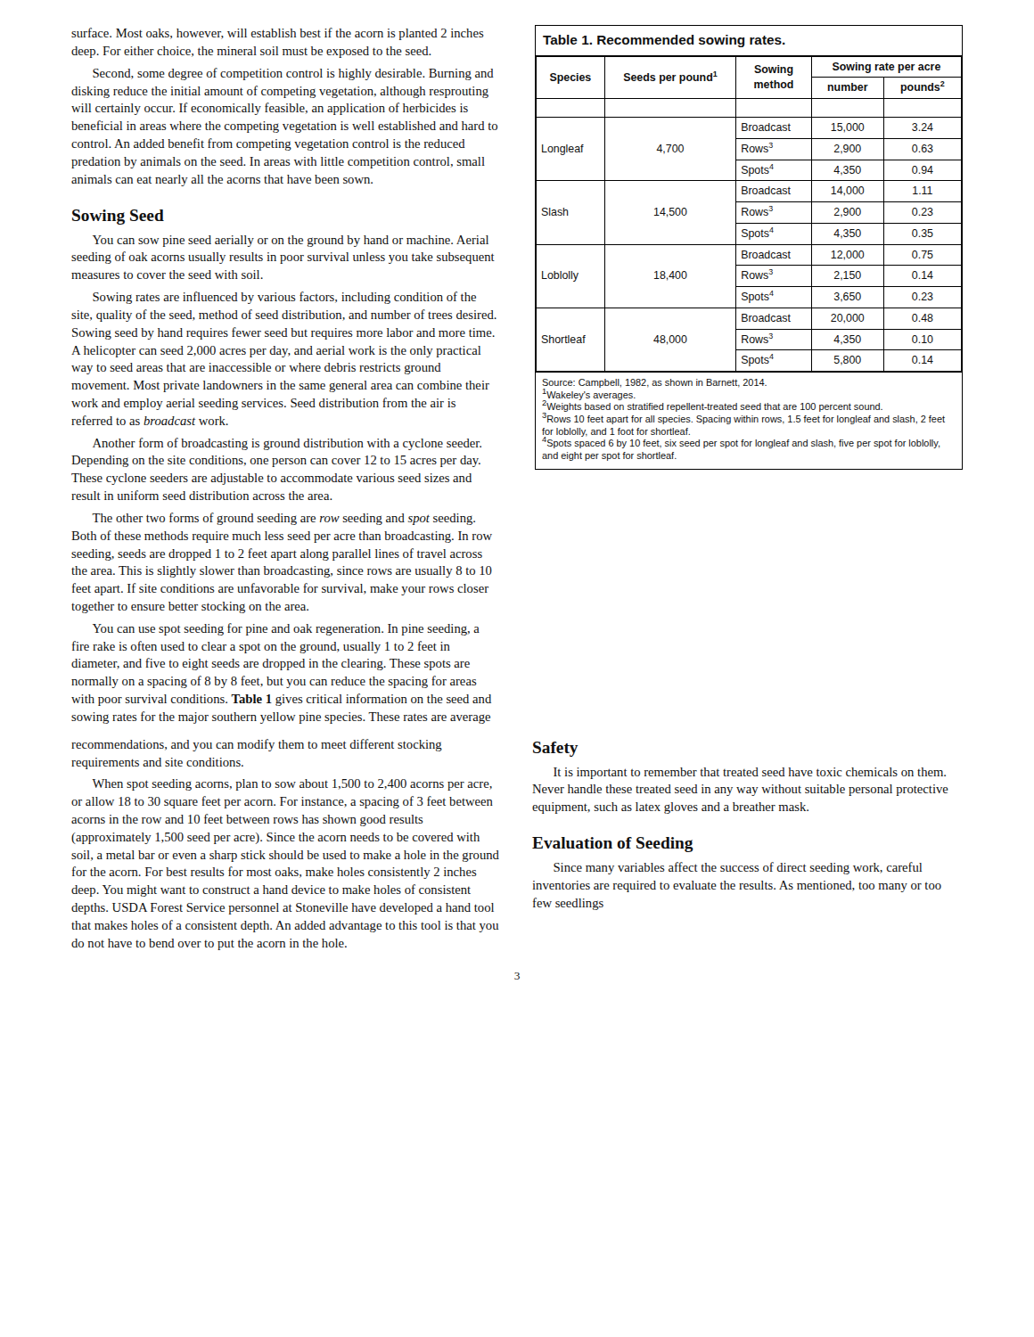Table 1. Recommended sowing rates.
| Species | Seeds per pound 1 | Sowing method | Sowing rate per acre |
| --- | --- | --- | --- |
| number | pounds 2 |
| Longleaf | 4,700 | Broadcast | 15,000 | 3.24 |
| Rows 3 | 2,900 | 0.63 |
| Spots 4 | 4,350 | 0.94 |
| Slash | 14,500 | Broadcast | 14,000 | 1.11 |
| Rows 3 | 2,900 | 0.23 |
| Spots 4 | 4,350 | 0.35 |
| Loblolly | 18,400 | Broadcast | 12,000 | 0.75 |
| Rows 3 | 2,150 | 0.14 |
| Spots 4 | 3,650 | 0.23 |
| Shortleaf | 48,000 | Broadcast | 20,000 | 0.48 |
| Rows 3 | 4,350 | 0.10 |
| Spots 4 | 5,800 | 0.14 |
Source: Campbell, 1982, as shown in Barnett, 2014.
1Wakeley's averages.
2Weights based on stratified repellent-treated seed that are 100 percent sound.
3Rows 10 feet apart for all species. Spacing within rows, 1.5 feet for longleaf and slash, 2 feet for loblolly, and 1 foot for shortleaf.
4Spots spaced 6 by 10 feet, six seed per spot for longleaf and slash, five per spot for loblolly, and eight per spot for shortleaf.
surface. Most oaks, however, will establish best if the acorn is planted 2 inches deep. For either choice, the mineral soil must be exposed to the seed.
Second, some degree of competition control is highly desirable. Burning and disking reduce the initial amount of competing vegetation, although resprouting will certainly occur. If economically feasible, an application of herbicides is beneficial in areas where the competing vegetation is well established and hard to control. An added benefit from competing vegetation control is the reduced predation by animals on the seed. In areas with little competition control, small animals can eat nearly all the acorns that have been sown.
Sowing Seed
You can sow pine seed aerially or on the ground by hand or machine. Aerial seeding of oak acorns usually results in poor survival unless you take subsequent measures to cover the seed with soil.
Sowing rates are influenced by various factors, including condition of the site, quality of the seed, method of seed distribution, and number of trees desired. Sowing seed by hand requires fewer seed but requires more labor and more time. A helicopter can seed 2,000 acres per day, and aerial work is the only practical way to seed areas that are inaccessible or where debris restricts ground movement. Most private landowners in the same general area can combine their work and employ aerial seeding services. Seed distribution from the air is referred to as broadcast work.
Another form of broadcasting is ground distribution with a cyclone seeder. Depending on the site conditions, one person can cover 12 to 15 acres per day. These cyclone seeders are adjustable to accommodate various seed sizes and result in uniform seed distribution across the area.
The other two forms of ground seeding are row seeding and spot seeding. Both of these methods require much less seed per acre than broadcasting. In row seeding, seeds are dropped 1 to 2 feet apart along parallel lines of travel across the area. This is slightly slower than broadcasting, since rows are usually 8 to 10 feet apart. If site conditions are unfavorable for survival, make your rows closer together to ensure better stocking on the area.
You can use spot seeding for pine and oak regeneration. In pine seeding, a fire rake is often used to clear a spot on the ground, usually 1 to 2 feet in diameter, and five to eight seeds are dropped in the clearing. These spots are normally on a spacing of 8 by 8 feet, but you can reduce the spacing for areas with poor survival conditions. Table 1 gives critical information on the seed and sowing rates for the major southern yellow pine species. These rates are average
spacer
recommendations, and you can modify them to meet different stocking requirements and site conditions.
When spot seeding acorns, plan to sow about 1,500 to 2,400 acorns per acre, or allow 18 to 30 square feet per acorn. For instance, a spacing of 3 feet between acorns in the row and 10 feet between rows has shown good results (approximately 1,500 seed per acre). Since the acorn needs to be covered with soil, a metal bar or even a sharp stick should be used to make a hole in the ground for the acorn. For best results for most oaks, make holes consistently 2 inches deep. You might want to construct a hand device to make holes of consistent depths. USDA Forest Service personnel at Stoneville have developed a hand tool that makes holes of a consistent depth. An added advantage to this tool is that you do not have to bend over to put the acorn in the hole.
Safety
It is important to remember that treated seed have toxic chemicals on them. Never handle these treated seed in any way without suitable personal protective equipment, such as latex gloves and a breather mask.
Evaluation of Seeding
Since many variables affect the success of direct seeding work, careful inventories are required to evaluate the results. As mentioned, too many or too few seedlings
3